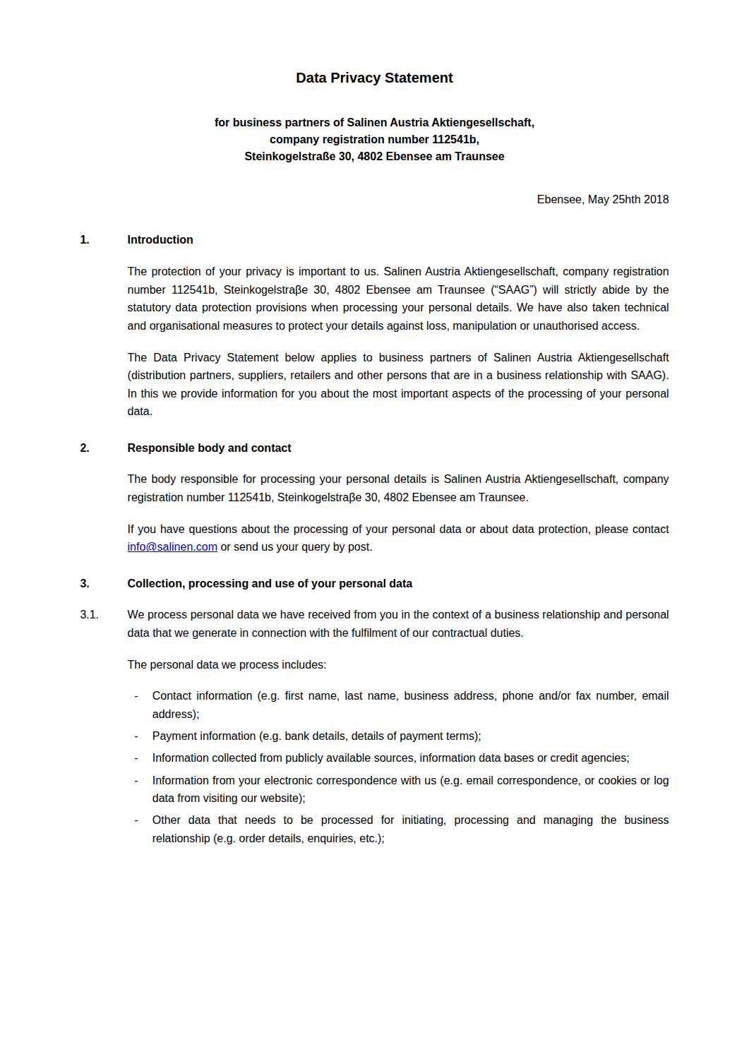Data Privacy Statement
for business partners of Salinen Austria Aktiengesellschaft,
company registration number 112541b,
Steinkogelstraße 30, 4802 Ebensee am Traunsee
Ebensee, May 25hth 2018
1. Introduction
The protection of your privacy is important to us. Salinen Austria Aktiengesellschaft, company registration number 112541b, Steinkogelstraβe 30, 4802 Ebensee am Traunsee (“SAAG”) will strictly abide by the statutory data protection provisions when processing your personal details. We have also taken technical and organisational measures to protect your details against loss, manipulation or unauthorised access.
The Data Privacy Statement below applies to business partners of Salinen Austria Aktiengesellschaft (distribution partners, suppliers, retailers and other persons that are in a business relationship with SAAG). In this we provide information for you about the most important aspects of the processing of your personal data.
2. Responsible body and contact
The body responsible for processing your personal details is Salinen Austria Aktiengesellschaft, company registration number 112541b, Steinkogelstraβe 30, 4802 Ebensee am Traunsee.
If you have questions about the processing of your personal data or about data protection, please contact info@salinen.com or send us your query by post.
3. Collection, processing and use of your personal data
3.1.
We process personal data we have received from you in the context of a business relationship and personal data that we generate in connection with the fulfilment of our contractual duties.
The personal data we process includes:
Contact information (e.g. first name, last name, business address, phone and/or fax number, email address);
Payment information (e.g. bank details, details of payment terms);
Information collected from publicly available sources, information data bases or credit agencies;
Information from your electronic correspondence with us (e.g. email correspondence, or cookies or log data from visiting our website);
Other data that needs to be processed for initiating, processing and managing the business relationship (e.g. order details, enquiries, etc.);